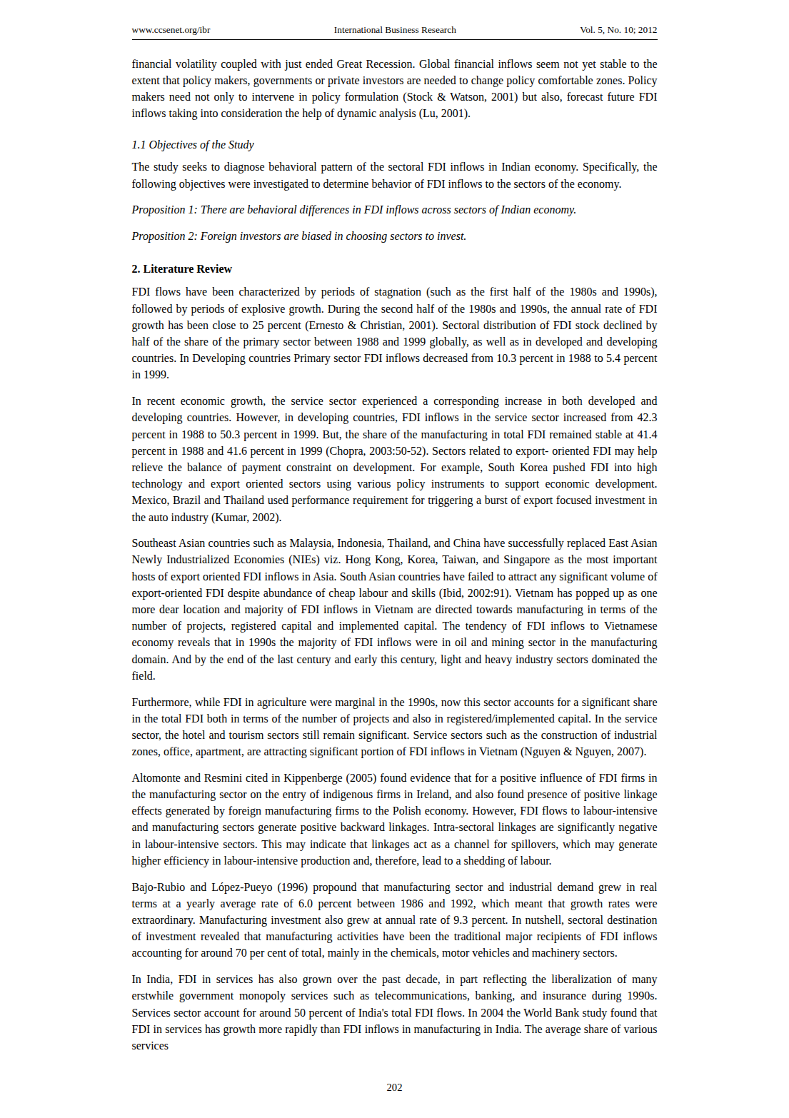www.ccsenet.org/ibr International Business Research Vol. 5, No. 10; 2012
financial volatility coupled with just ended Great Recession. Global financial inflows seem not yet stable to the extent that policy makers, governments or private investors are needed to change policy comfortable zones. Policy makers need not only to intervene in policy formulation (Stock & Watson, 2001) but also, forecast future FDI inflows taking into consideration the help of dynamic analysis (Lu, 2001).
1.1 Objectives of the Study
The study seeks to diagnose behavioral pattern of the sectoral FDI inflows in Indian economy. Specifically, the following objectives were investigated to determine behavior of FDI inflows to the sectors of the economy.
Proposition 1: There are behavioral differences in FDI inflows across sectors of Indian economy.
Proposition 2: Foreign investors are biased in choosing sectors to invest.
2. Literature Review
FDI flows have been characterized by periods of stagnation (such as the first half of the 1980s and 1990s), followed by periods of explosive growth. During the second half of the 1980s and 1990s, the annual rate of FDI growth has been close to 25 percent (Ernesto & Christian, 2001). Sectoral distribution of FDI stock declined by half of the share of the primary sector between 1988 and 1999 globally, as well as in developed and developing countries. In Developing countries Primary sector FDI inflows decreased from 10.3 percent in 1988 to 5.4 percent in 1999.
In recent economic growth, the service sector experienced a corresponding increase in both developed and developing countries. However, in developing countries, FDI inflows in the service sector increased from 42.3 percent in 1988 to 50.3 percent in 1999. But, the share of the manufacturing in total FDI remained stable at 41.4 percent in 1988 and 41.6 percent in 1999 (Chopra, 2003:50-52). Sectors related to export- oriented FDI may help relieve the balance of payment constraint on development. For example, South Korea pushed FDI into high technology and export oriented sectors using various policy instruments to support economic development. Mexico, Brazil and Thailand used performance requirement for triggering a burst of export focused investment in the auto industry (Kumar, 2002).
Southeast Asian countries such as Malaysia, Indonesia, Thailand, and China have successfully replaced East Asian Newly Industrialized Economies (NIEs) viz. Hong Kong, Korea, Taiwan, and Singapore as the most important hosts of export oriented FDI inflows in Asia. South Asian countries have failed to attract any significant volume of export-oriented FDI despite abundance of cheap labour and skills (Ibid, 2002:91). Vietnam has popped up as one more dear location and majority of FDI inflows in Vietnam are directed towards manufacturing in terms of the number of projects, registered capital and implemented capital. The tendency of FDI inflows to Vietnamese economy reveals that in 1990s the majority of FDI inflows were in oil and mining sector in the manufacturing domain. And by the end of the last century and early this century, light and heavy industry sectors dominated the field.
Furthermore, while FDI in agriculture were marginal in the 1990s, now this sector accounts for a significant share in the total FDI both in terms of the number of projects and also in registered/implemented capital. In the service sector, the hotel and tourism sectors still remain significant. Service sectors such as the construction of industrial zones, office, apartment, are attracting significant portion of FDI inflows in Vietnam (Nguyen & Nguyen, 2007).
Altomonte and Resmini cited in Kippenberge (2005) found evidence that for a positive influence of FDI firms in the manufacturing sector on the entry of indigenous firms in Ireland, and also found presence of positive linkage effects generated by foreign manufacturing firms to the Polish economy. However, FDI flows to labour-intensive and manufacturing sectors generate positive backward linkages. Intra-sectoral linkages are significantly negative in labour-intensive sectors. This may indicate that linkages act as a channel for spillovers, which may generate higher efficiency in labour-intensive production and, therefore, lead to a shedding of labour.
Bajo-Rubio and López-Pueyo (1996) propound that manufacturing sector and industrial demand grew in real terms at a yearly average rate of 6.0 percent between 1986 and 1992, which meant that growth rates were extraordinary. Manufacturing investment also grew at annual rate of 9.3 percent. In nutshell, sectoral destination of investment revealed that manufacturing activities have been the traditional major recipients of FDI inflows accounting for around 70 per cent of total, mainly in the chemicals, motor vehicles and machinery sectors.
In India, FDI in services has also grown over the past decade, in part reflecting the liberalization of many erstwhile government monopoly services such as telecommunications, banking, and insurance during 1990s. Services sector account for around 50 percent of India's total FDI flows. In 2004 the World Bank study found that FDI in services has growth more rapidly than FDI inflows in manufacturing in India. The average share of various services
202